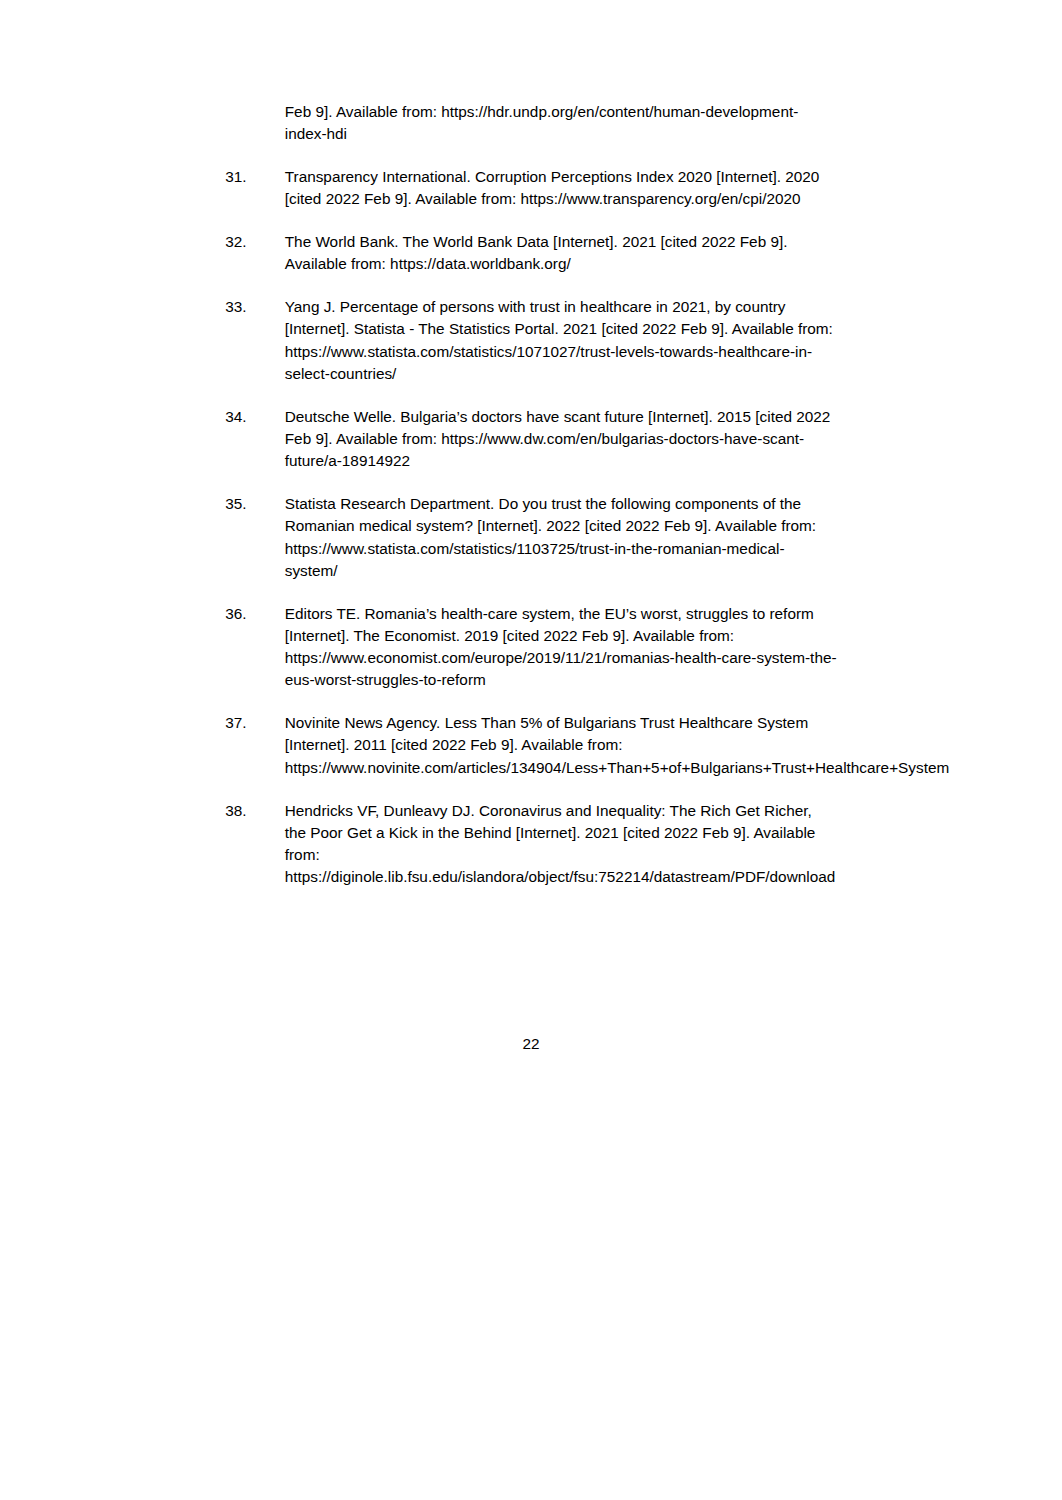Feb 9]. Available from: https://hdr.undp.org/en/content/human-development-index-hdi
31. Transparency International. Corruption Perceptions Index 2020 [Internet]. 2020 [cited 2022 Feb 9]. Available from: https://www.transparency.org/en/cpi/2020
32. The World Bank. The World Bank Data [Internet]. 2021 [cited 2022 Feb 9]. Available from: https://data.worldbank.org/
33. Yang J. Percentage of persons with trust in healthcare in 2021, by country [Internet]. Statista - The Statistics Portal. 2021 [cited 2022 Feb 9]. Available from: https://www.statista.com/statistics/1071027/trust-levels-towards-healthcare-in-select-countries/
34. Deutsche Welle. Bulgaria’s doctors have scant future [Internet]. 2015 [cited 2022 Feb 9]. Available from: https://www.dw.com/en/bulgarias-doctors-have-scant-future/a-18914922
35. Statista Research Department. Do you trust the following components of the Romanian medical system? [Internet]. 2022 [cited 2022 Feb 9]. Available from: https://www.statista.com/statistics/1103725/trust-in-the-romanian-medical-system/
36. Editors TE. Romania’s health-care system, the EU’s worst, struggles to reform [Internet]. The Economist. 2019 [cited 2022 Feb 9]. Available from: https://www.economist.com/europe/2019/11/21/romanias-health-care-system-the-eus-worst-struggles-to-reform
37. Novinite News Agency. Less Than 5% of Bulgarians Trust Healthcare System [Internet]. 2011 [cited 2022 Feb 9]. Available from: https://www.novinite.com/articles/134904/Less+Than+5+of+Bulgarians+Trust+Healthcare+System
38. Hendricks VF, Dunleavy DJ. Coronavirus and Inequality: The Rich Get Richer, the Poor Get a Kick in the Behind [Internet]. 2021 [cited 2022 Feb 9]. Available from: https://diginole.lib.fsu.edu/islandora/object/fsu:752214/datastream/PDF/download
22